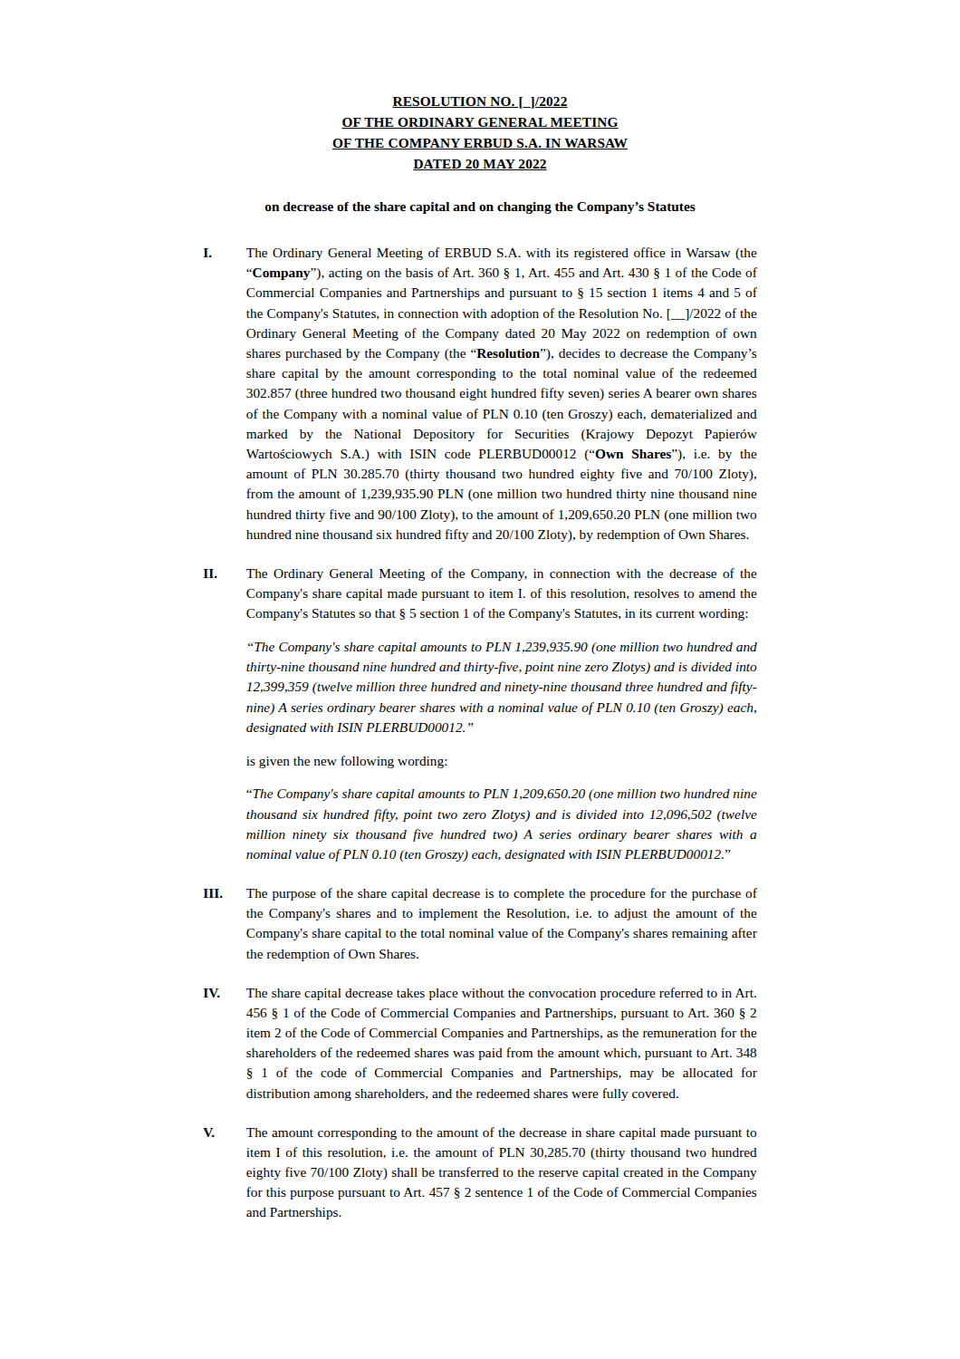RESOLUTION NO. [_]/2022
OF THE ORDINARY GENERAL MEETING
OF THE COMPANY ERBUD S.A. IN WARSAW
DATED 20 MAY 2022
on decrease of the share capital and on changing the Company’s Statutes
I.
The Ordinary General Meeting of ERBUD S.A. with its registered office in Warsaw (the “Company”), acting on the basis of Art. 360 § 1, Art. 455 and Art. 430 § 1 of the Code of Commercial Companies and Partnerships and pursuant to § 15 section 1 items 4 and 5 of the Company's Statutes, in connection with adoption of the Resolution No. [__]/2022 of the Ordinary General Meeting of the Company dated 20 May 2022 on redemption of own shares purchased by the Company (the “Resolution”), decides to decrease the Company’s share capital by the amount corresponding to the total nominal value of the redeemed 302.857 (three hundred two thousand eight hundred fifty seven) series A bearer own shares of the Company with a nominal value of PLN 0.10 (ten Groszy) each, dematerialized and marked by the National Depository for Securities (Krajowy Depozyt Papierów Wartościowych S.A.) with ISIN code PLERBUD00012 (“Own Shares”), i.e. by the amount of PLN 30.285.70 (thirty thousand two hundred eighty five and 70/100 Zloty), from the amount of 1,239,935.90 PLN (one million two hundred thirty nine thousand nine hundred thirty five and 90/100 Zloty), to the amount of 1,209,650.20 PLN (one million two hundred nine thousand six hundred fifty and 20/100 Zloty), by redemption of Own Shares.
II.
The Ordinary General Meeting of the Company, in connection with the decrease of the Company's share capital made pursuant to item I. of this resolution, resolves to amend the Company's Statutes so that § 5 section 1 of the Company's Statutes, in its current wording:
“The Company's share capital amounts to PLN 1,239,935.90 (one million two hundred and thirty-nine thousand nine hundred and thirty-five, point nine zero Zlotys) and is divided into 12,399,359 (twelve million three hundred and ninety-nine thousand three hundred and fifty-nine) A series ordinary bearer shares with a nominal value of PLN 0.10 (ten Groszy) each, designated with ISIN PLERBUD00012.”
is given the new following wording:
“The Company's share capital amounts to PLN 1,209,650.20 (one million two hundred nine thousand six hundred fifty, point two zero Zlotys) and is divided into 12,096,502 (twelve million ninety six thousand five hundred two) A series ordinary bearer shares with a nominal value of PLN 0.10 (ten Groszy) each, designated with ISIN PLERBUD00012.”
III.
The purpose of the share capital decrease is to complete the procedure for the purchase of the Company's shares and to implement the Resolution, i.e. to adjust the amount of the Company's share capital to the total nominal value of the Company's shares remaining after the redemption of Own Shares.
IV.
The share capital decrease takes place without the convocation procedure referred to in Art. 456 § 1 of the Code of Commercial Companies and Partnerships, pursuant to Art. 360 § 2 item 2 of the Code of Commercial Companies and Partnerships, as the remuneration for the shareholders of the redeemed shares was paid from the amount which, pursuant to Art. 348 § 1 of the code of Commercial Companies and Partnerships, may be allocated for distribution among shareholders, and the redeemed shares were fully covered.
V.
The amount corresponding to the amount of the decrease in share capital made pursuant to item I of this resolution, i.e. the amount of PLN 30,285.70 (thirty thousand two hundred eighty five 70/100 Zloty) shall be transferred to the reserve capital created in the Company for this purpose pursuant to Art. 457 § 2 sentence 1 of the Code of Commercial Companies and Partnerships.